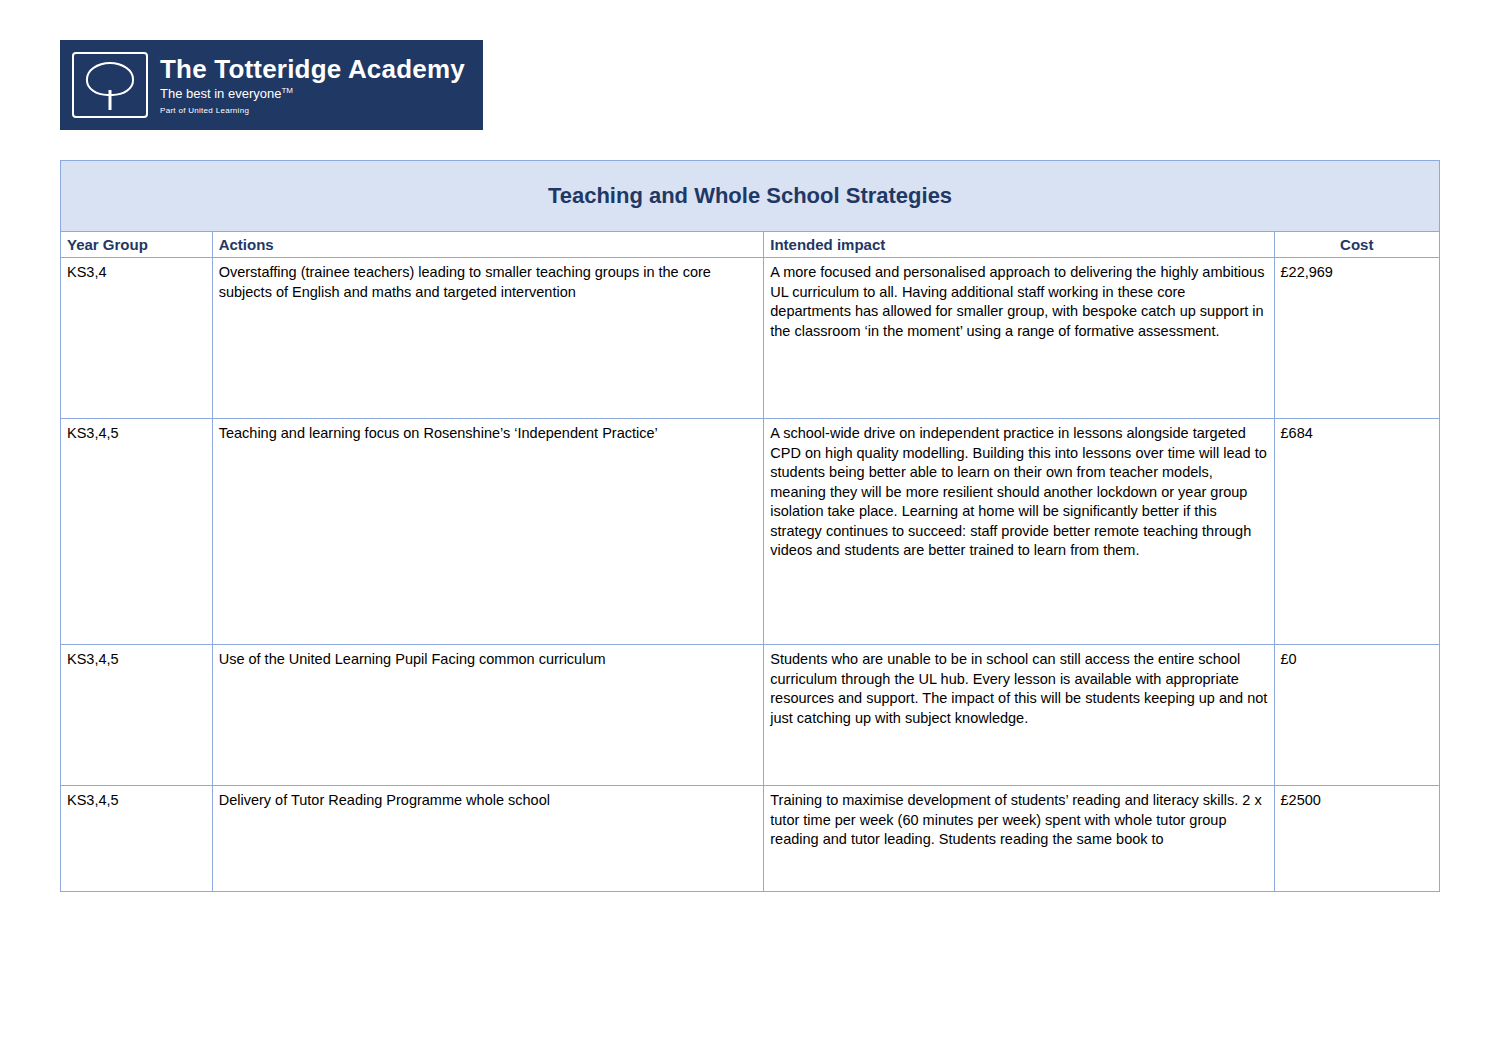The Totteridge Academy
The best in everyoneTM
Part of United Learning
Teaching and Whole School Strategies
| Year Group | Actions | Intended impact | Cost |
| --- | --- | --- | --- |
| KS3,4 | Overstaffing (trainee teachers) leading to smaller teaching groups in the core subjects of English and maths and targeted intervention | A more focused and personalised approach to delivering the highly ambitious UL curriculum to all. Having additional staff working in these core departments has allowed for smaller group, with bespoke catch up support in the classroom ‘in the moment’ using a range of formative assessment. | £22,969 |
| KS3,4,5 | Teaching and learning focus on Rosenshine’s ‘Independent Practice’ | A school-wide drive on independent practice in lessons alongside targeted CPD on high quality modelling. Building this into lessons over time will lead to students being better able to learn on their own from teacher models, meaning they will be more resilient should another lockdown or year group isolation take place. Learning at home will be significantly better if this strategy continues to succeed: staff provide better remote teaching through videos and students are better trained to learn from them. | £684 |
| KS3,4,5 | Use of the United Learning Pupil Facing common curriculum | Students who are unable to be in school can still access the entire school curriculum through the UL hub. Every lesson is available with appropriate resources and support. The impact of this will be students keeping up and not just catching up with subject knowledge. | £0 |
| KS3,4,5 | Delivery of Tutor Reading Programme whole school | Training to maximise development of students’ reading and literacy skills. 2 x tutor time per week (60 minutes per week) spent with whole tutor group reading and tutor leading. Students reading the same book to | £2500 |